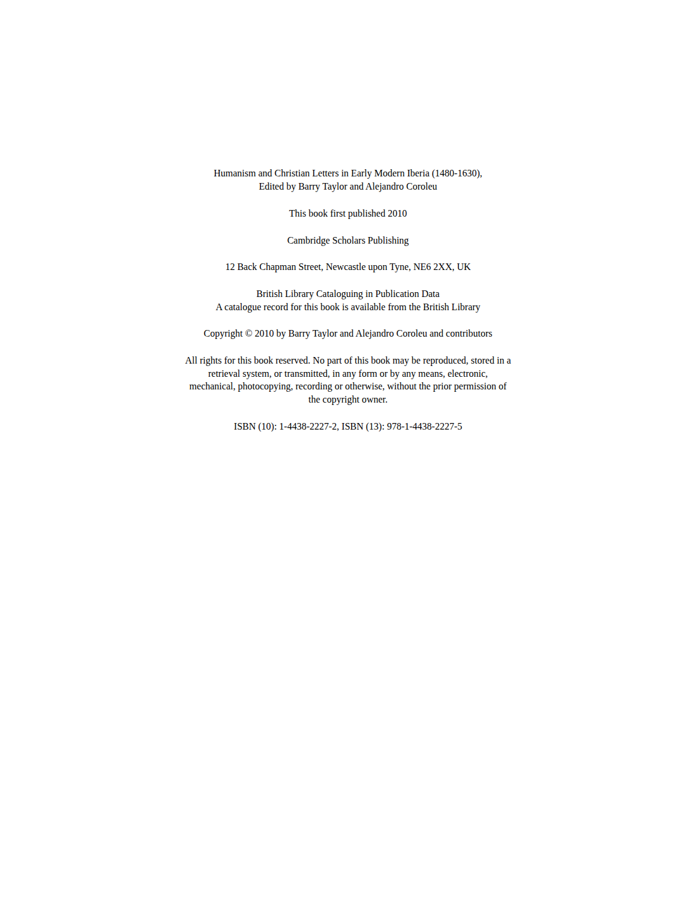Humanism and Christian Letters in Early Modern Iberia (1480-1630),
Edited by Barry Taylor and Alejandro Coroleu
This book first published 2010
Cambridge Scholars Publishing
12 Back Chapman Street, Newcastle upon Tyne, NE6 2XX, UK
British Library Cataloguing in Publication Data
A catalogue record for this book is available from the British Library
Copyright © 2010 by Barry Taylor and Alejandro Coroleu and contributors
All rights for this book reserved. No part of this book may be reproduced, stored in a retrieval system, or transmitted, in any form or by any means, electronic, mechanical, photocopying, recording or otherwise, without the prior permission of the copyright owner.
ISBN (10): 1-4438-2227-2, ISBN (13): 978-1-4438-2227-5